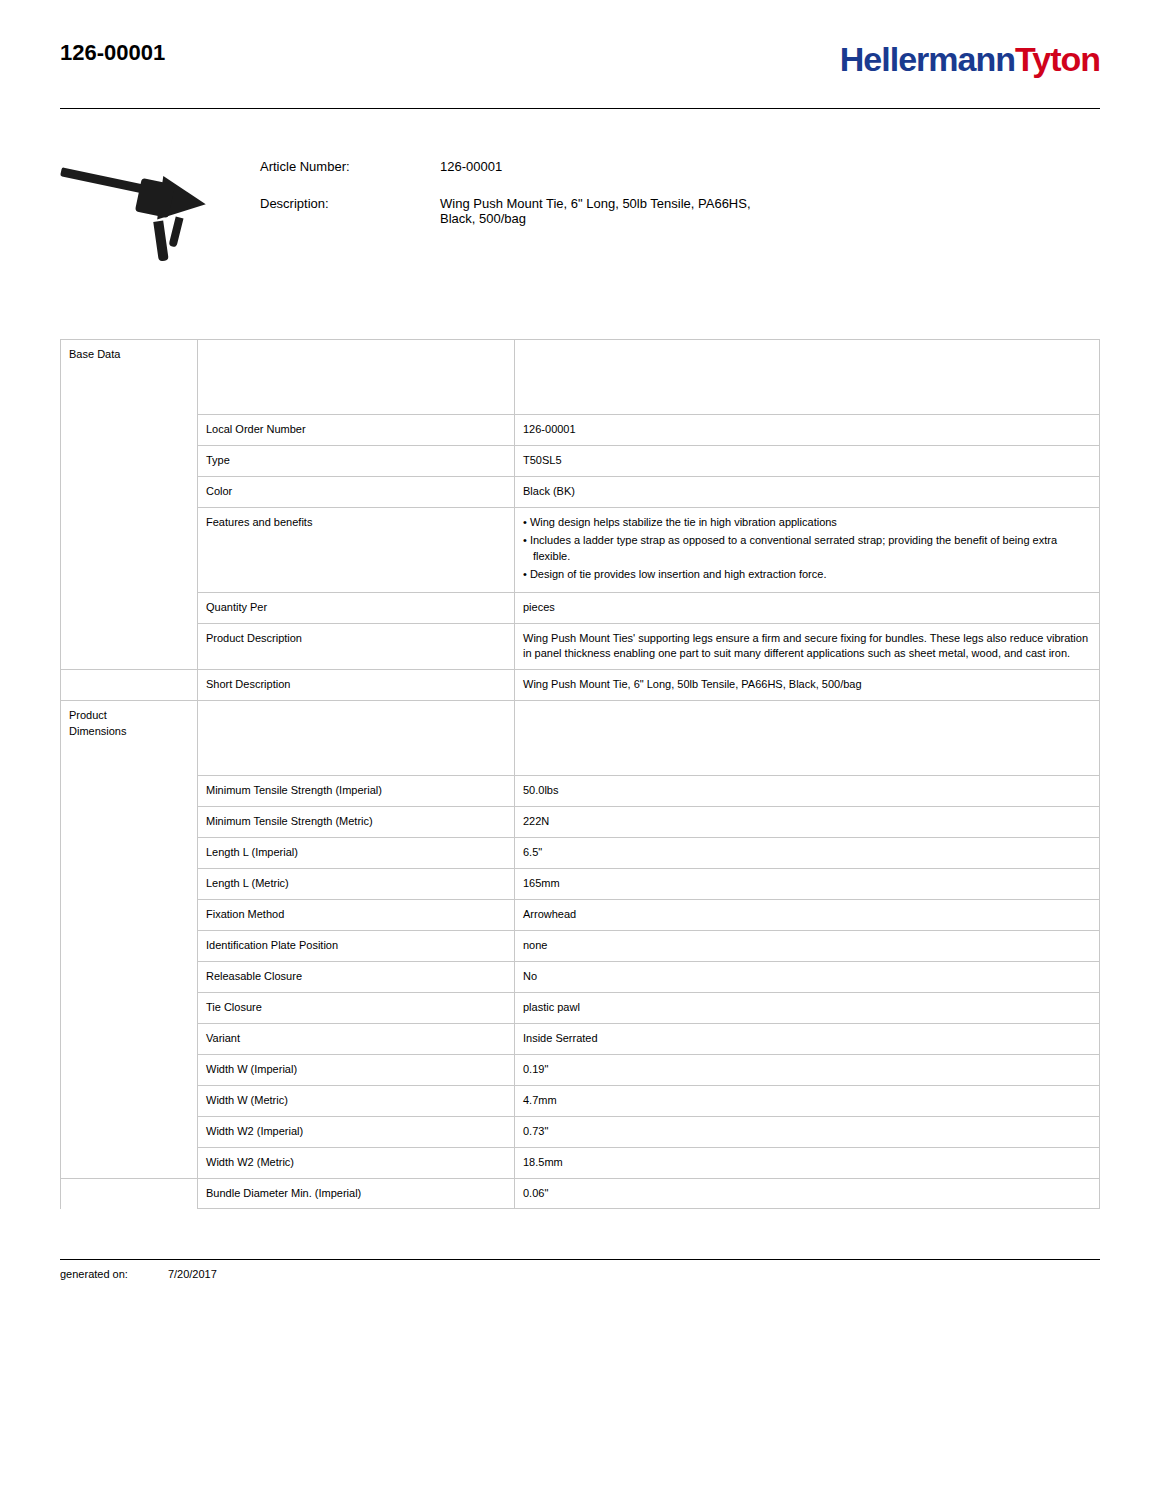Hellermann Tyton
126-00001
Article Number:
126-00001
Description:
Wing Push Mount Tie, 6" Long, 50lb Tensile, PA66HS,
Black, 500/bag
| Base Data | | |
| Local Order Number | 126-00001 |
| Type | T50SL5 |
| Color | Black (BK) |
| Features and benefits | • Wing design helps stabilize the tie in high vibration applications • Includes a ladder type strap as opposed to a conventional serrated strap; providing the benefit of being extra flexible. • Design of tie provides low insertion and high extraction force. |
| Quantity Per | pieces |
| Product Description | Wing Push Mount Ties' supporting legs ensure a firm and secure fixing for bundles. These legs also reduce vibration in panel thickness enabling one part to suit many different applications such as sheet metal, wood, and cast iron. |
| | Short Description | Wing Push Mount Tie, 6" Long, 50lb Tensile, PA66HS, Black, 500/bag |
| Product Dimensions | | |
| Minimum Tensile Strength (Imperial) | 50.0lbs |
| Minimum Tensile Strength (Metric) | 222N |
| Length L (Imperial) | 6.5" |
| Length L (Metric) | 165mm |
| Fixation Method | Arrowhead |
| Identification Plate Position | none |
| Releasable Closure | No |
| Tie Closure | plastic pawl |
| Variant | Inside Serrated |
| Width W (Imperial) | 0.19" |
| Width W (Metric) | 4.7mm |
| Width W2 (Imperial) | 0.73" |
| Width W2 (Metric) | 18.5mm |
| | Bundle Diameter Min. (Imperial) | 0.06" |
generated on:7/20/2017